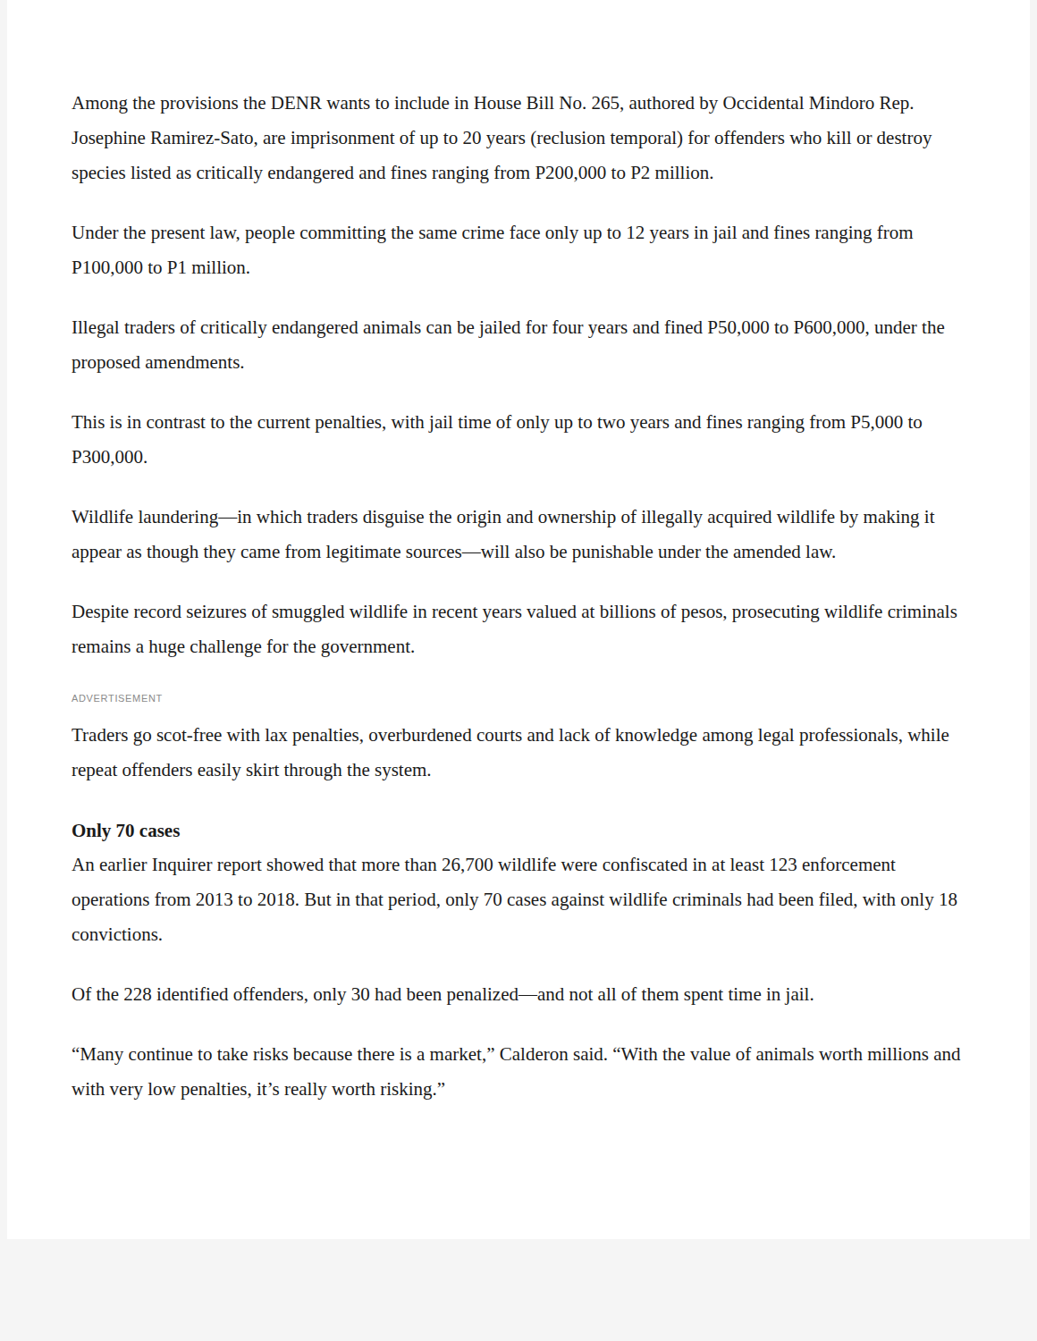Among the provisions the DENR wants to include in House Bill No. 265, authored by Occidental Mindoro Rep. Josephine Ramirez-Sato, are imprisonment of up to 20 years (reclusion temporal) for offenders who kill or destroy species listed as critically endangered and fines ranging from P200,000 to P2 million.
Under the present law, people committing the same crime face only up to 12 years in jail and fines ranging from P100,000 to P1 million.
Illegal traders of critically endangered animals can be jailed for four years and fined P50,000 to P600,000, under the proposed amendments.
This is in contrast to the current penalties, with jail time of only up to two years and fines ranging from P5,000 to P300,000.
Wildlife laundering—in which traders disguise the origin and ownership of illegally acquired wildlife by making it appear as though they came from legitimate sources—will also be punishable under the amended law.
Despite record seizures of smuggled wildlife in recent years valued at billions of pesos, prosecuting wildlife criminals remains a huge challenge for the government.
Advertisement
Traders go scot-free with lax penalties, overburdened courts and lack of knowledge among legal professionals, while repeat offenders easily skirt through the system.
Only 70 cases
An earlier Inquirer report showed that more than 26,700 wildlife were confiscated in at least 123 enforcement operations from 2013 to 2018. But in that period, only 70 cases against wildlife criminals had been filed, with only 18 convictions.
Of the 228 identified offenders, only 30 had been penalized—and not all of them spent time in jail.
“Many continue to take risks because there is a market,” Calderon said. “With the value of animals worth millions and with very low penalties, it’s really worth risking.”